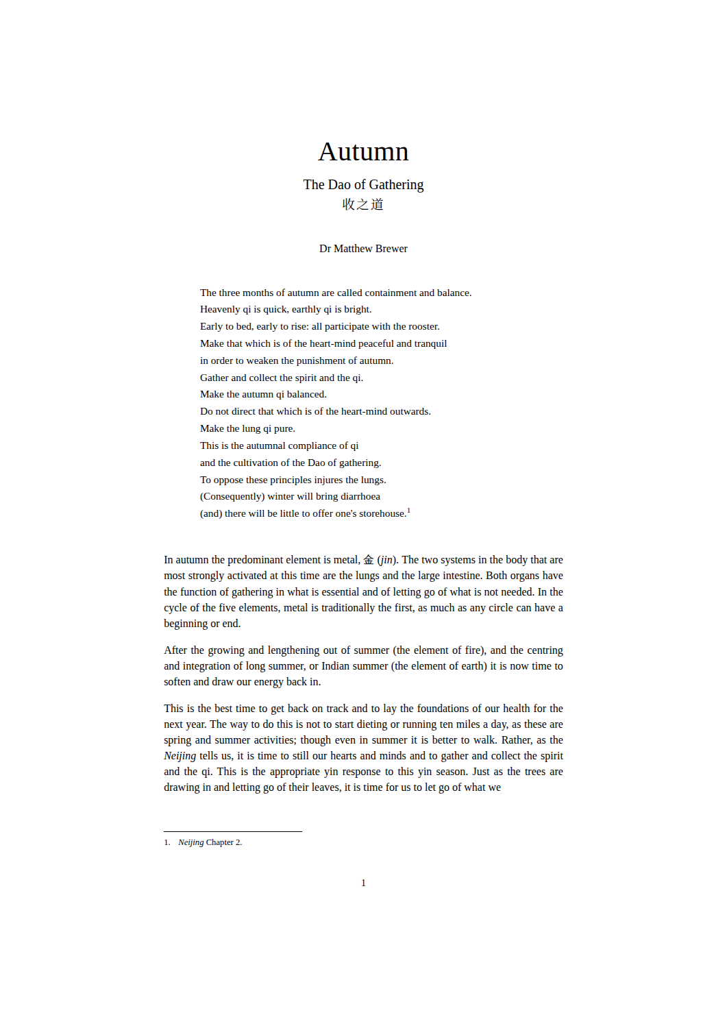Autumn
The Dao of Gathering
收之道
Dr Matthew Brewer
The three months of autumn are called containment and balance.
Heavenly qi is quick, earthly qi is bright.
Early to bed, early to rise: all participate with the rooster.
Make that which is of the heart-mind peaceful and tranquil
in order to weaken the punishment of autumn.
Gather and collect the spirit and the qi.
Make the autumn qi balanced.
Do not direct that which is of the heart-mind outwards.
Make the lung qi pure.
This is the autumnal compliance of qi
and the cultivation of the Dao of gathering.
To oppose these principles injures the lungs.
(Consequently) winter will bring diarrhoea
(and) there will be little to offer one's storehouse.1
In autumn the predominant element is metal, 金 (jin). The two systems in the body that are most strongly activated at this time are the lungs and the large intestine. Both organs have the function of gathering in what is essential and of letting go of what is not needed. In the cycle of the five elements, metal is traditionally the first, as much as any circle can have a beginning or end.
After the growing and lengthening out of summer (the element of fire), and the centring and integration of long summer, or Indian summer (the element of earth) it is now time to soften and draw our energy back in.
This is the best time to get back on track and to lay the foundations of our health for the next year. The way to do this is not to start dieting or running ten miles a day, as these are spring and summer activities; though even in summer it is better to walk. Rather, as the Neijing tells us, it is time to still our hearts and minds and to gather and collect the spirit and the qi. This is the appropriate yin response to this yin season. Just as the trees are drawing in and letting go of their leaves, it is time for us to let go of what we
1. Neijing Chapter 2.
1